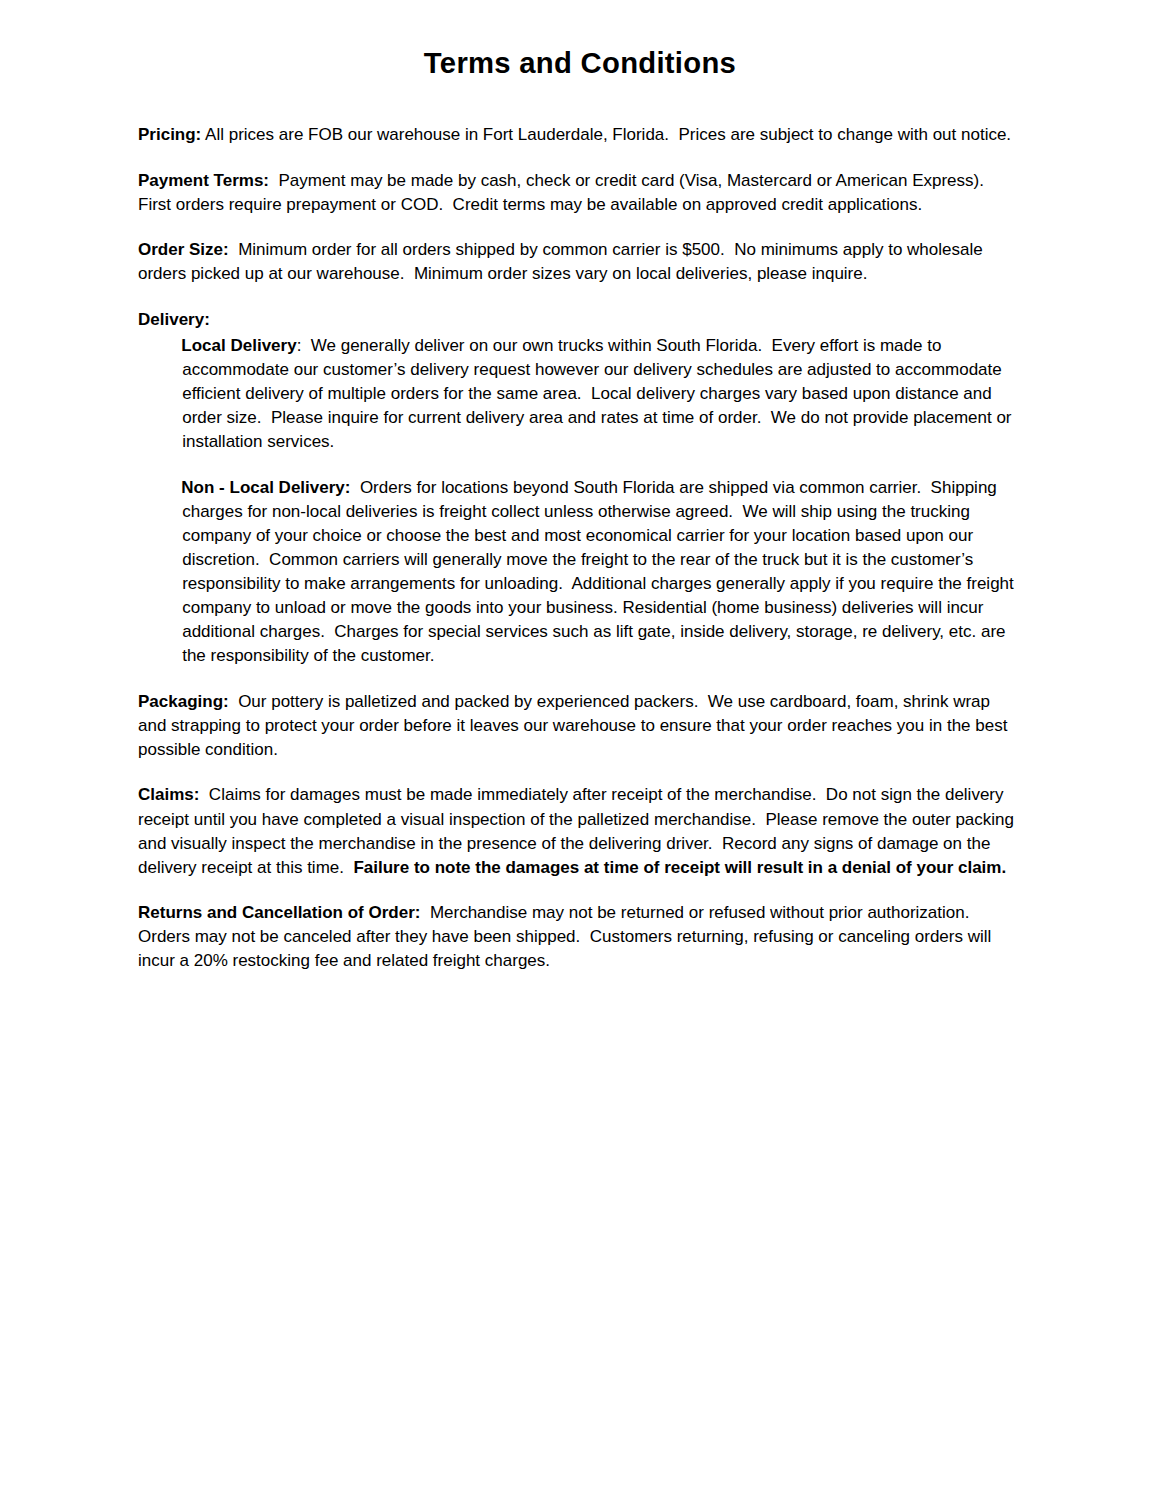Terms and Conditions
Pricing: All prices are FOB our warehouse in Fort Lauderdale, Florida. Prices are subject to change with out notice.
Payment Terms: Payment may be made by cash, check or credit card (Visa, Mastercard or American Express). First orders require prepayment or COD. Credit terms may be available on approved credit applications.
Order Size: Minimum order for all orders shipped by common carrier is $500. No minimums apply to wholesale orders picked up at our warehouse. Minimum order sizes vary on local deliveries, please inquire.
Delivery:
Local Delivery: We generally deliver on our own trucks within South Florida. Every effort is made to accommodate our customer’s delivery request however our delivery schedules are adjusted to accommodate efficient delivery of multiple orders for the same area. Local delivery charges vary based upon distance and order size. Please inquire for current delivery area and rates at time of order. We do not provide placement or installation services.
Non - Local Delivery: Orders for locations beyond South Florida are shipped via common carrier. Shipping charges for non-local deliveries is freight collect unless otherwise agreed. We will ship using the trucking company of your choice or choose the best and most economical carrier for your location based upon our discretion. Common carriers will generally move the freight to the rear of the truck but it is the customer’s responsibility to make arrangements for unloading. Additional charges generally apply if you require the freight company to unload or move the goods into your business. Residential (home business) deliveries will incur additional charges. Charges for special services such as lift gate, inside delivery, storage, re delivery, etc. are the responsibility of the customer.
Packaging: Our pottery is palletized and packed by experienced packers. We use cardboard, foam, shrink wrap and strapping to protect your order before it leaves our warehouse to ensure that your order reaches you in the best possible condition.
Claims: Claims for damages must be made immediately after receipt of the merchandise. Do not sign the delivery receipt until you have completed a visual inspection of the palletized merchandise. Please remove the outer packing and visually inspect the merchandise in the presence of the delivering driver. Record any signs of damage on the delivery receipt at this time. Failure to note the damages at time of receipt will result in a denial of your claim.
Returns and Cancellation of Order: Merchandise may not be returned or refused without prior authorization. Orders may not be canceled after they have been shipped. Customers returning, refusing or canceling orders will incur a 20% restocking fee and related freight charges.